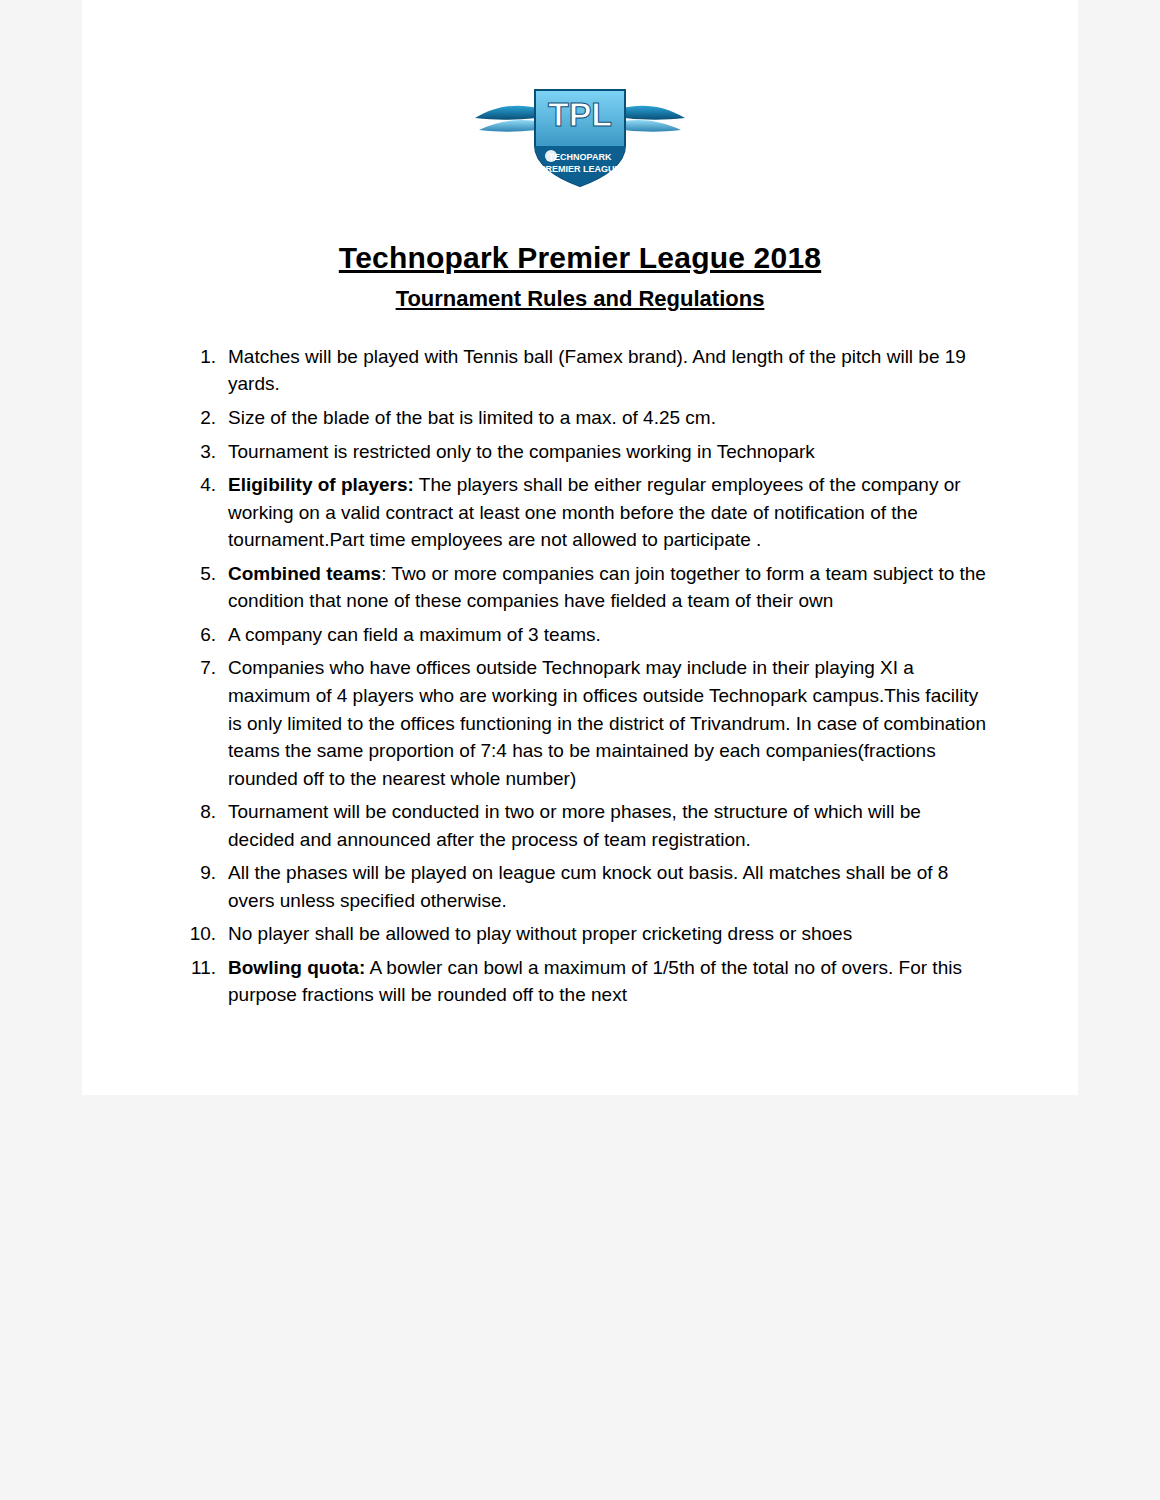TPL TECHNOPARK PREMIER LEAGUE
Technopark Premier League 2018
Tournament Rules and Regulations
Matches will be played with Tennis ball (Famex brand). And length of the pitch will be 19 yards.
Size of the blade of the bat is limited to a max. of 4.25 cm.
Tournament is restricted only to the companies working in Technopark
Eligibility of players: The players shall be either regular employees of the company or working on a valid contract at least one month before the date of notification of the tournament.Part time employees are not allowed to participate .
Combined teams: Two or more companies can join together to form a team subject to the condition that none of these companies have fielded a team of their own
A company can field a maximum of 3 teams.
Companies who have offices outside Technopark may include in their playing XI a maximum of 4 players who are working in offices outside Technopark campus.This facility is only limited to the offices functioning in the district of Trivandrum. In case of combination teams the same proportion of 7:4 has to be maintained by each companies(fractions rounded off to the nearest whole number)
Tournament will be conducted in two or more phases, the structure of which will be decided and announced after the process of team registration.
All the phases will be played on league cum knock out basis. All matches shall be of 8 overs unless specified otherwise.
No player shall be allowed to play without proper cricketing dress or shoes
Bowling quota: A bowler can bowl a maximum of 1/5th of the total no of overs. For this purpose fractions will be rounded off to the next